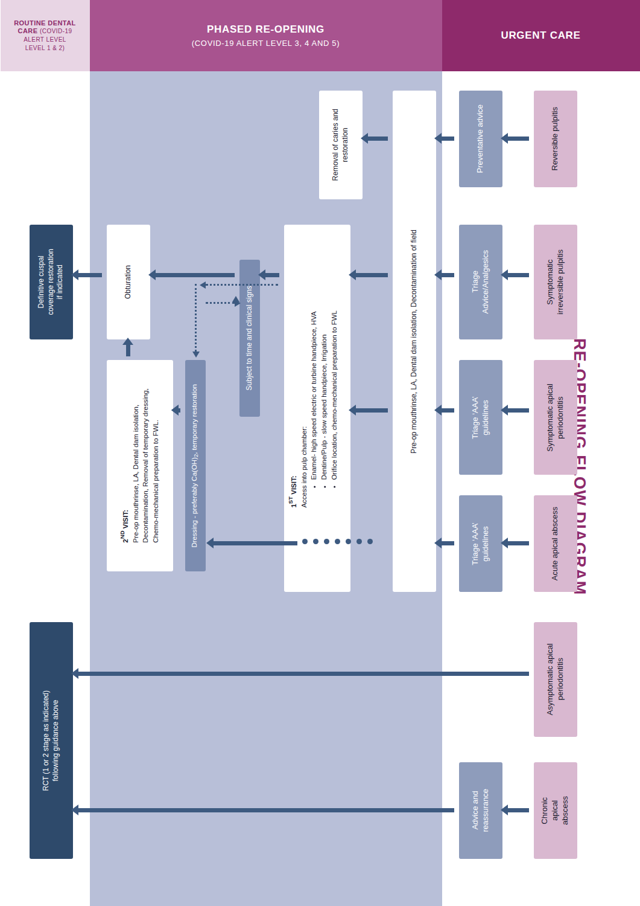Re-opening Flow Diagram
ROUTINE DENTAL
CARE (COVID-19
ALERT LEVEL
LEVEL 1 & 2)
PHASED RE-OPENING
(COVID-19 ALERT LEVEL 3, 4 AND 5)
URGENT CARE
RE-OPENING FLOW DIAGRAM
Reversible pulpitis
Symptomatic
irreversible pulpitis
Symptomatic apical
periodontitis
Acute apical abscess
Asymptomatic apical
periodontitis
Chronic
apical
abscess
Preventative advice
Triage
Advice/Analgesics
Triage ‘AAA’
guidelines
Triage ‘AAA’
guidelines
Advice and
reassurance
Pre-op mouthrinse, LA, Dental dam isolation, Decontamination of field
Removal of caries and
restoration
1ST VISIT:
Access into pulp chamber:
Enamel- high speed electric or turbine handpiece, HVA
Dentine/Pulp - slow speed handpiece, Irrigation
Orifice location, chemo-mechanical preparation to FWL
Subject to time and clinical signs
Dressing - preferably Ca(OH)2, temporary restoration
2ND VISIT:
Pre-op mouthrinse, LA, Dental dam isolation,
Decontamination, Removal of temporary dressing,
Chemo-mechanical preparation to FWL.
Obturation
Definitive cuspal
coverage restoration
if indicated
RCT (1 or 2 stage as indicated)
following guidance above